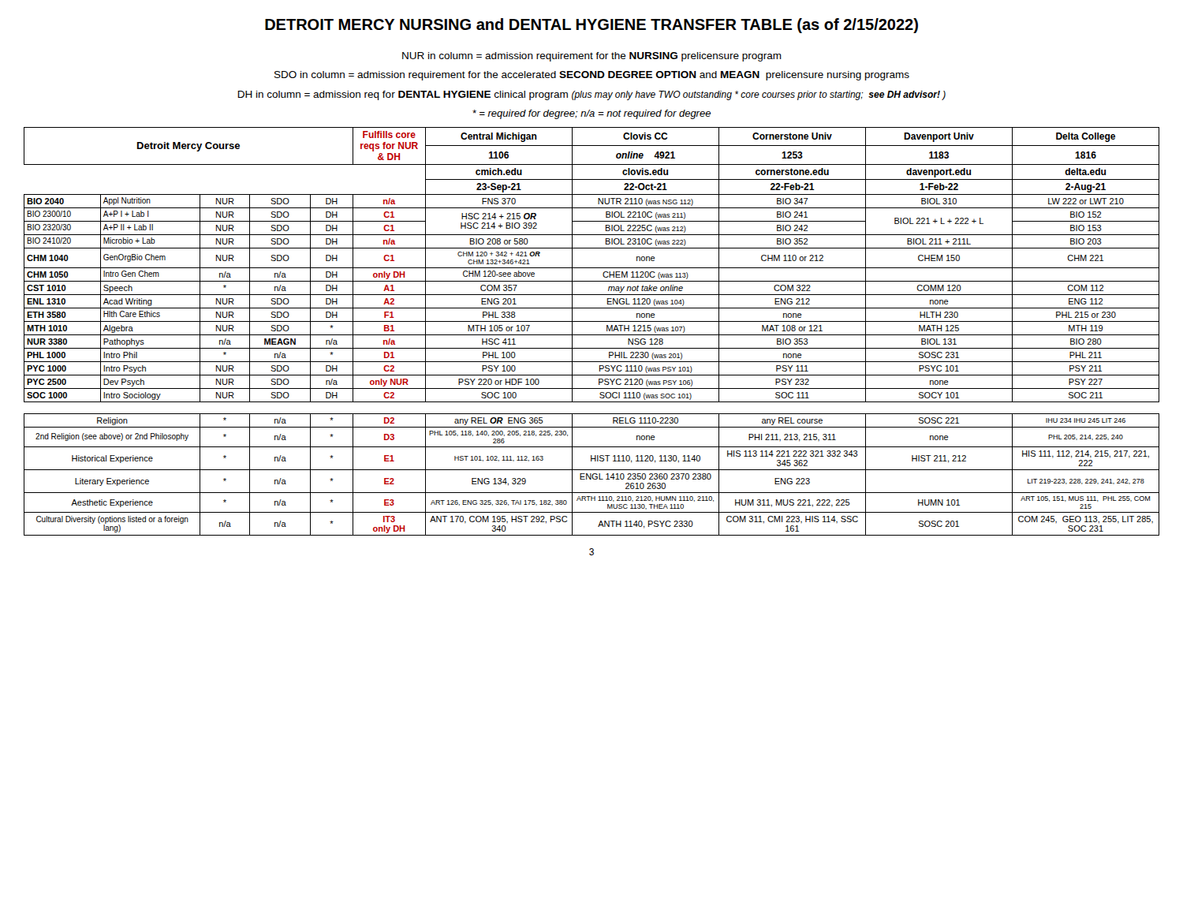DETROIT MERCY NURSING and DENTAL HYGIENE TRANSFER TABLE (as of 2/15/2022)
NUR in column = admission requirement for the NURSING prelicensure program
SDO in column = admission requirement for the accelerated SECOND DEGREE OPTION and MEAGN prelicensure nursing programs
DH in column = admission req for DENTAL HYGIENE clinical program (plus may only have TWO outstanding * core courses prior to starting; see DH advisor! )
* = required for degree; n/a = not required for degree
| Detroit Mercy Course | Fulfills core reqs for NUR & DH | Central Michigan | Clovis CC | Cornerstone Univ | Davenport Univ | Delta College |
| --- | --- | --- | --- | --- | --- | --- |
| 1106 | online 4921 | 1253 | 1183 | 1816 |
| | cmich.edu | clovis.edu | cornerstone.edu | davenport.edu | delta.edu |
| | 23-Sep-21 | 22-Oct-21 | 22-Feb-21 | 1-Feb-22 | 2-Aug-21 |
| BIO 2040 | Appl Nutrition | NUR | SDO | DH | n/a | FNS 370 | NUTR 2110 (was NSG 112) | BIO 347 | BIOL 310 | LW 222 or LWT 210 |
| BIO 2300/10 | A+P I + Lab I | NUR | SDO | DH | C1 | HSC 214 + 215 OR HSC 214 + BIO 392 | BIOL 2210C (was 211) | BIO 241 | BIOL 221 + L + 222 + L | BIO 152 |
| BIO 2320/30 | A+P II + Lab II | NUR | SDO | DH | C1 | BIOL 2225C (was 212) | BIO 242 | BIO 153 |
| BIO 2410/20 | Microbio + Lab | NUR | SDO | DH | n/a | BIO 208 or 580 | BIOL 2310C (was 222) | BIO 352 | BIOL 211 + 211L | BIO 203 |
| CHM 1040 | GenOrgBio Chem | NUR | SDO | DH | C1 | CHM 120 + 342 + 421 OR CHM 132+346+421 | none | CHM 110 or 212 | CHEM 150 | CHM 221 |
| CHM 1050 | Intro Gen Chem | n/a | n/a | DH | only DH | CHM 120-see above | CHEM 1120C (was 113) | | | |
| CST 1010 | Speech | * | n/a | DH | A1 | COM 357 | may not take online | COM 322 | COMM 120 | COM 112 |
| ENL 1310 | Acad Writing | NUR | SDO | DH | A2 | ENG 201 | ENGL 1120 (was 104) | ENG 212 | none | ENG 112 |
| ETH 3580 | Hlth Care Ethics | NUR | SDO | DH | F1 | PHL 338 | none | none | HLTH 230 | PHL 215 or 230 |
| MTH 1010 | Algebra | NUR | SDO | * | B1 | MTH 105 or 107 | MATH 1215 (was 107) | MAT 108 or 121 | MATH 125 | MTH 119 |
| NUR 3380 | Pathophys | n/a | MEAGN | n/a | n/a | HSC 411 | NSG 128 | BIO 353 | BIOL 131 | BIO 280 |
| PHL 1000 | Intro Phil | * | n/a | * | D1 | PHL 100 | PHIL 2230 (was 201) | none | SOSC 231 | PHL 211 |
| PYC 1000 | Intro Psych | NUR | SDO | DH | C2 | PSY 100 | PSYC 1110 (was PSY 101) | PSY 111 | PSYC 101 | PSY 211 |
| PYC 2500 | Dev Psych | NUR | SDO | n/a | only NUR | PSY 220 or HDF 100 | PSYC 2120 (was PSY 106) | PSY 232 | none | PSY 227 |
| SOC 1000 | Intro Sociology | NUR | SDO | DH | C2 | SOC 100 | SOCI 1110 (was SOC 101) | SOC 111 | SOCY 101 | SOC 211 |
| Religion | * | n/a | * | D2 | any REL OR ENG 365 | RELG 1110-2230 | any REL course | SOSC 221 | IHU 234 IHU 245 LIT 246 |
| 2nd Religion (see above) or 2nd Philosophy | * | n/a | * | D3 | PHL 105, 118, 140, 200, 205, 218, 225, 230, 286 | none | PHI 211, 213, 215, 311 | none | PHL 205, 214, 225, 240 |
| Historical Experience | * | n/a | * | E1 | HST 101, 102, 111, 112, 163 | HIST 1110, 1120, 1130, 1140 | HIS 113 114 221 222 321 332 343 345 362 | HIST 211, 212 | HIS 111, 112, 214, 215, 217, 221, 222 |
| Literary Experience | * | n/a | * | E2 | ENG 134, 329 | ENGL 1410 2350 2360 2370 2380 2610 2630 | ENG 223 | | LIT 219-223, 228, 229, 241, 242, 278 |
| Aesthetic Experience | * | n/a | * | E3 | ART 126, ENG 325, 326, TAI 175, 182, 380 | ARTH 1110, 2110, 2120, HUMN 1110, 2110, MUSC 1130, THEA 1110 | HUM 311, MUS 221, 222, 225 | HUMN 101 | ART 105, 151, MUS 111, PHL 255, COM 215 |
| Cultural Diversity (options listed or a foreign lang) | n/a | n/a | * | IT3 only DH | ANT 170, COM 195, HST 292, PSC 340 | ANTH 1140, PSYC 2330 | COM 311, CMI 223, HIS 114, SSC 161 | SOSC 201 | COM 245, GEO 113, 255, LIT 285, SOC 231 |
3